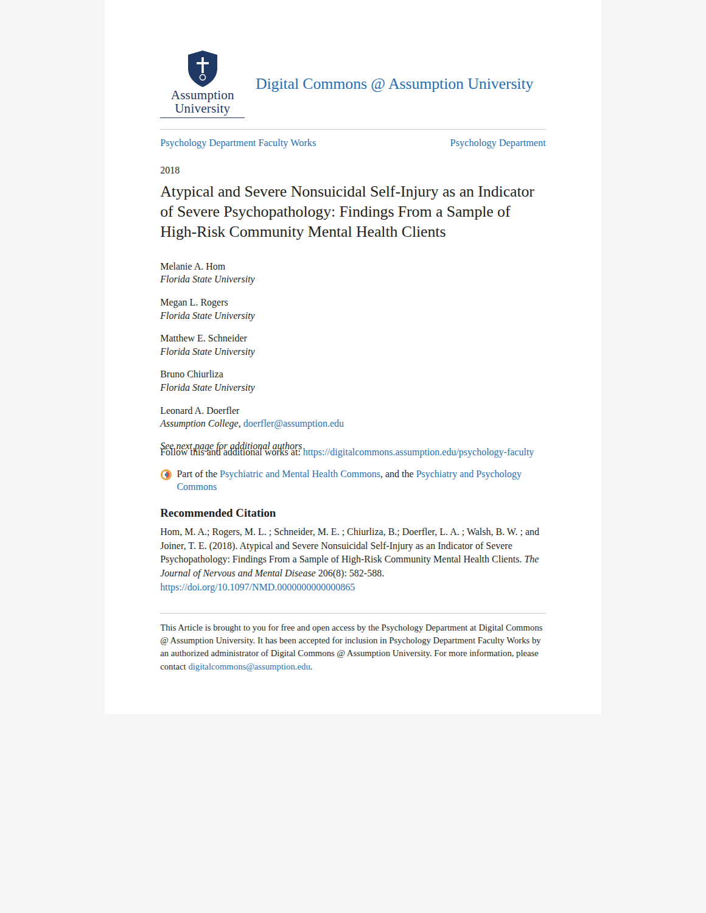Assumption University
Digital Commons @ Assumption University
Psychology Department Faculty Works Psychology Department
2018
Atypical and Severe Nonsuicidal Self-Injury as an Indicator of Severe Psychopathology: Findings From a Sample of High-Risk Community Mental Health Clients
Melanie A. Hom Florida State University
Megan L. Rogers Florida State University
Matthew E. Schneider Florida State University
Bruno Chiurliza Florida State University
Leonard A. Doerfler Assumption College, doerfler@assumption.edu
See next page for additional authors
Follow this and additional works at: https://digitalcommons.assumption.edu/psychology-faculty
Part of the Psychiatric and Mental Health Commons, and the Psychiatry and Psychology Commons
Recommended Citation
Hom, M. A.; Rogers, M. L. ; Schneider, M. E. ; Chiurliza, B.; Doerfler, L. A. ; Walsh, B. W. ; and Joiner, T. E. (2018). Atypical and Severe Nonsuicidal Self-Injury as an Indicator of Severe Psychopathology: Findings From a Sample of High-Risk Community Mental Health Clients. The Journal of Nervous and Mental Disease 206(8): 582-588. https://doi.org/10.1097/NMD.0000000000000865
This Article is brought to you for free and open access by the Psychology Department at Digital Commons @ Assumption University. It has been accepted for inclusion in Psychology Department Faculty Works by an authorized administrator of Digital Commons @ Assumption University. For more information, please contact digitalcommons@assumption.edu.